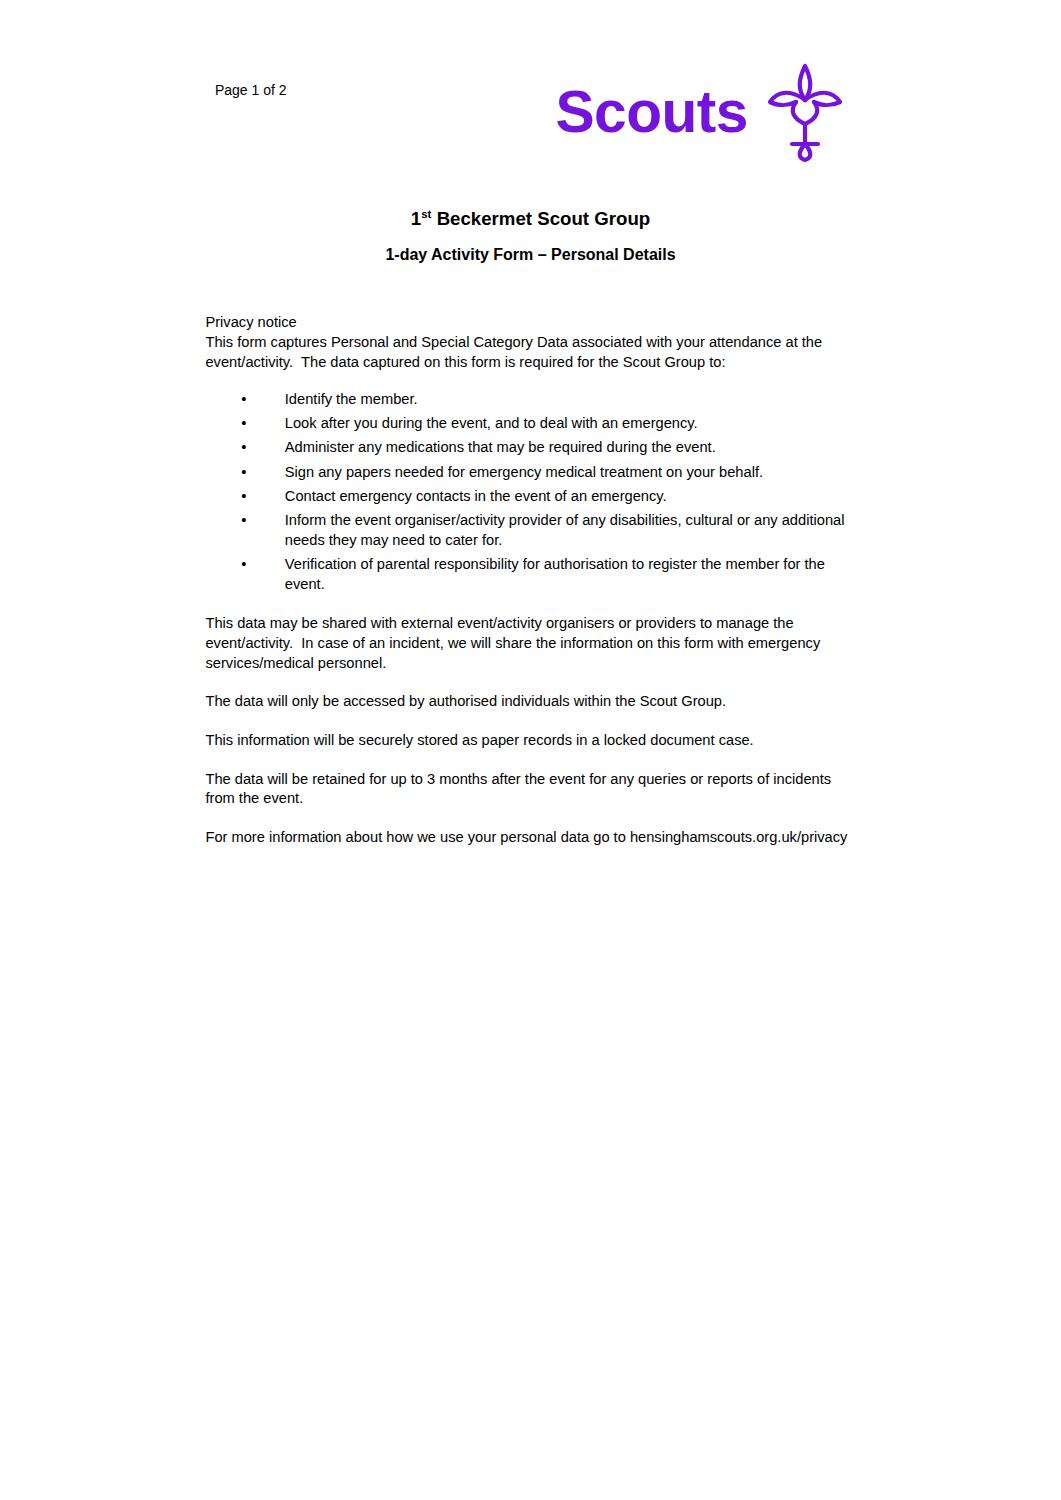Page 1 of 2
Scouts
1st Beckermet Scout Group
1-day Activity Form – Personal Details
Privacy notice
This form captures Personal and Special Category Data associated with your attendance at the event/activity. The data captured on this form is required for the Scout Group to:
Identify the member.
Look after you during the event, and to deal with an emergency.
Administer any medications that may be required during the event.
Sign any papers needed for emergency medical treatment on your behalf.
Contact emergency contacts in the event of an emergency.
Inform the event organiser/activity provider of any disabilities, cultural or any additional needs they may need to cater for.
Verification of parental responsibility for authorisation to register the member for the event.
This data may be shared with external event/activity organisers or providers to manage the event/activity. In case of an incident, we will share the information on this form with emergency services/medical personnel.
The data will only be accessed by authorised individuals within the Scout Group.
This information will be securely stored as paper records in a locked document case.
The data will be retained for up to 3 months after the event for any queries or reports of incidents from the event.
For more information about how we use your personal data go to hensinghamscouts.org.uk/privacy